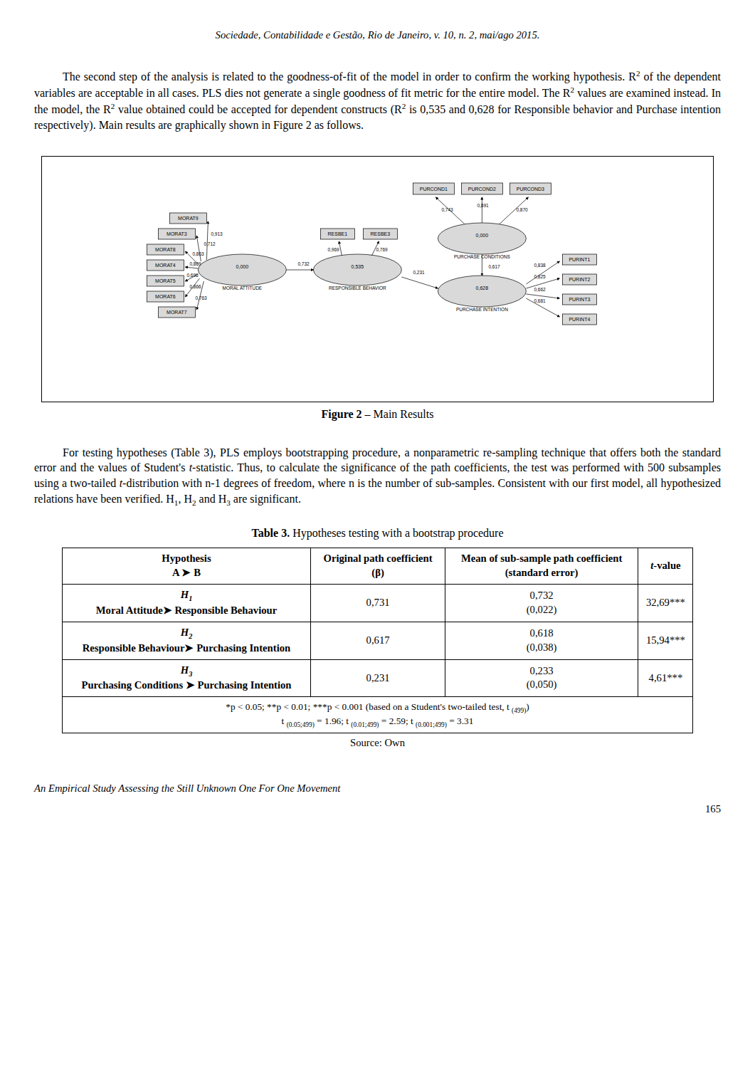Sociedade, Contabilidade e Gestão, Rio de Janeiro, v. 10, n. 2, mai/ago 2015.
The second step of the analysis is related to the goodness-of-fit of the model in order to confirm the working hypothesis. R2 of the dependent variables are acceptable in all cases. PLS dies not generate a single goodness of fit metric for the entire model. The R2 values are examined instead. In the model, the R2 value obtained could be accepted for dependent constructs (R2 is 0,535 and 0,628 for Responsible behavior and Purchase intention respectively). Main results are graphically shown in Figure 2 as follows.
PURCOND1 PURCOND2 PURCOND3 0,743 0,891 0,870 0,000 PURCHASE CONDITIONS MORAT9 MORAT3 MORAT8 MORAT4 MORAT5 MORAT6 MORAT7 0,000 MORAL ATTITUDE 0,913 0,712 0,863 0,869 0,696 0,866 0,763 RESBE1 RESBE3 0,535 RESPONSIBLE BEHAVIOR 0,969 0,769 0,732 0,628 PURCHASE INTENTION 0,231 0,617 PURINT1 PURINT2 PURINT3 PURINT4 0,838 0,825 0,662 0,681
Figure 2 – Main Results
For testing hypotheses (Table 3), PLS employs bootstrapping procedure, a nonparametric re-sampling technique that offers both the standard error and the values of Student's t-statistic. Thus, to calculate the significance of the path coefficients, the test was performed with 500 subsamples using a two-tailed t-distribution with n-1 degrees of freedom, where n is the number of sub-samples. Consistent with our first model, all hypothesized relations have been verified. H1, H2 and H3 are significant.
Table 3. Hypotheses testing with a bootstrap procedure
| Hypothesis A ➤ B | Original path coefficient (β) | Mean of sub-sample path coefficient (standard error) | t -value |
| --- | --- | --- | --- |
| H 1 Moral Attitude➤ Responsible Behaviour | 0,731 | 0,732 (0,022) | 32,69*** |
| H 2 Responsible Behaviour➤ Purchasing Intention | 0,617 | 0,618 (0,038) | 15,94*** |
| H 3 Purchasing Conditions ➤ Purchasing Intention | 0,231 | 0,233 (0,050) | 4,61*** |
| *p < 0.05; **p < 0.01; ***p < 0.001 (based on a Student's two-tailed test, t (499) ) t (0.05;499) = 1.96; t (0.01;499) = 2.59; t (0.001;499) = 3.31 |
Source: Own
An Empirical Study Assessing the Still Unknown One For One Movement
165